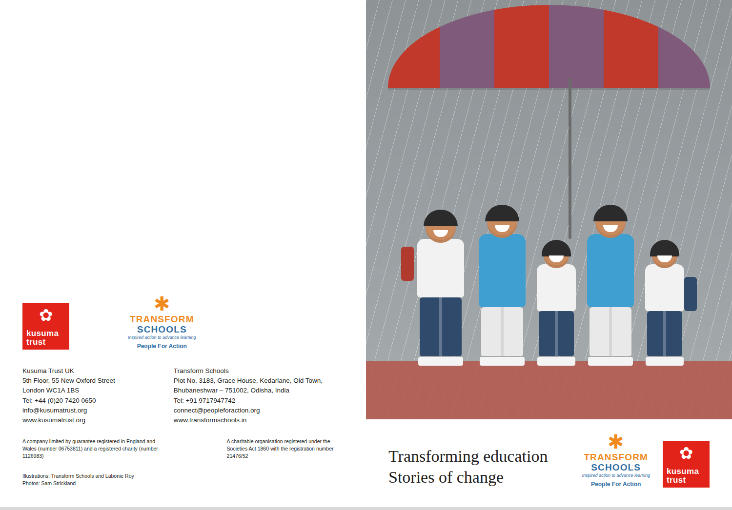✿ kusuma
trust
✱ TRANSFORM SCHOOLS Inspired action to advance learning People For Action
Kusuma Trust UK
5th Floor, 55 New Oxford Street
London WC1A 1BS
Tel: +44 (0)20 7420 0650
info@kusumatrust.org
www.kusumatrust.org Transform Schools
Plot No. 3183, Grace House, Kedarlane, Old Town,
Bhubaneshwar – 751002, Odisha, India
Tel: +91 9717947742
connect@peopleforaction.org
www.transformschools.in
A company limited by guarantee registered in England and Wales (number 06753811) and a registered charity (number 1126983)
A charitable organisation registered under the Societies Act 1860 with the registration number 21476/52
Illustrations: Transform Schools and Labonie Roy
Photos: Sam Strickland
Transforming education
Stories of change
✱ TRANSFORM SCHOOLS Inspired action to advance learning People For Action
✿ kusuma
trust